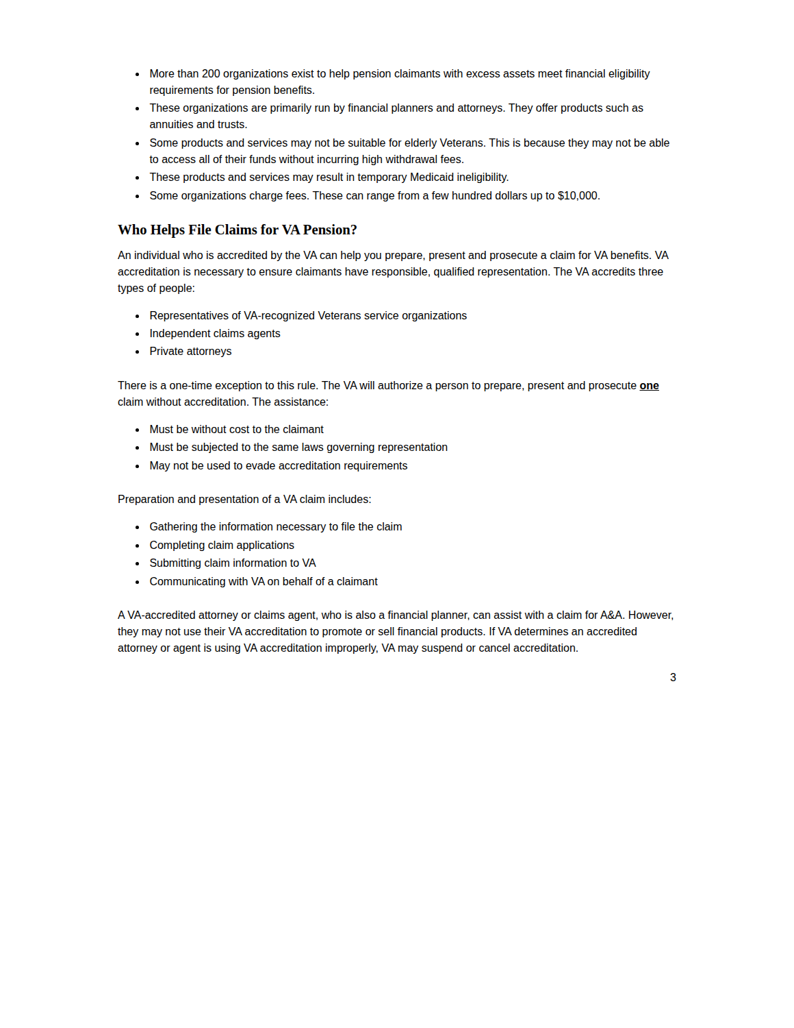More than 200 organizations exist to help pension claimants with excess assets meet financial eligibility requirements for pension benefits.
These organizations are primarily run by financial planners and attorneys. They offer products such as annuities and trusts.
Some products and services may not be suitable for elderly Veterans. This is because they may not be able to access all of their funds without incurring high withdrawal fees.
These products and services may result in temporary Medicaid ineligibility.
Some organizations charge fees. These can range from a few hundred dollars up to $10,000.
Who Helps File Claims for VA Pension?
An individual who is accredited by the VA can help you prepare, present and prosecute a claim for VA benefits. VA accreditation is necessary to ensure claimants have responsible, qualified representation. The VA accredits three types of people:
Representatives of VA-recognized Veterans service organizations
Independent claims agents
Private attorneys
There is a one-time exception to this rule. The VA will authorize a person to prepare, present and prosecute one claim without accreditation. The assistance:
Must be without cost to the claimant
Must be subjected to the same laws governing representation
May not be used to evade accreditation requirements
Preparation and presentation of a VA claim includes:
Gathering the information necessary to file the claim
Completing claim applications
Submitting claim information to VA
Communicating with VA on behalf of a claimant
A VA-accredited attorney or claims agent, who is also a financial planner, can assist with a claim for A&A. However, they may not use their VA accreditation to promote or sell financial products. If VA determines an accredited attorney or agent is using VA accreditation improperly, VA may suspend or cancel accreditation.
3